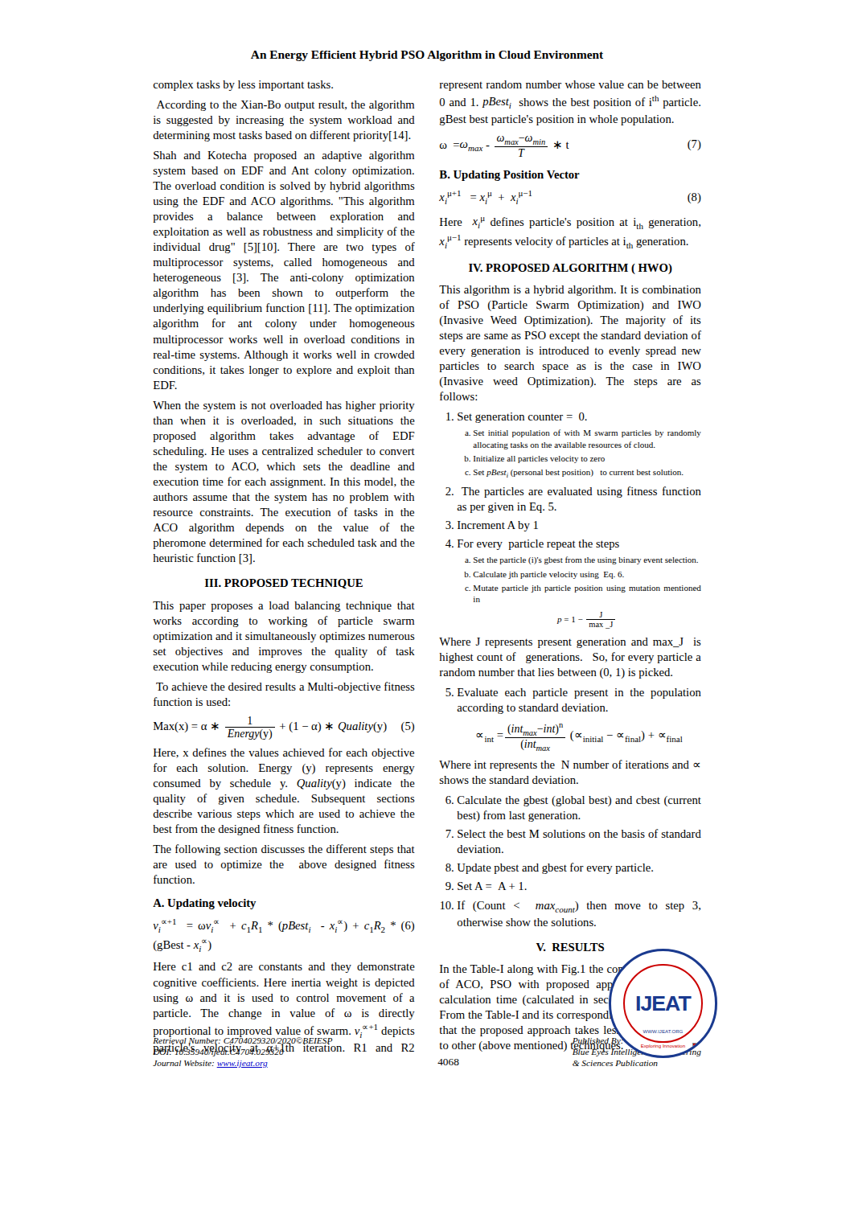An Energy Efficient Hybrid PSO Algorithm in Cloud Environment
complex tasks by less important tasks.
According to the Xian-Bo output result, the algorithm is suggested by increasing the system workload and determining most tasks based on different priority[14].
Shah and Kotecha proposed an adaptive algorithm system based on EDF and Ant colony optimization. The overload condition is solved by hybrid algorithms using the EDF and ACO algorithms. "This algorithm provides a balance between exploration and exploitation as well as robustness and simplicity of the individual drug" [5][10]. There are two types of multiprocessor systems, called homogeneous and heterogeneous [3]. The anti-colony optimization algorithm has been shown to outperform the underlying equilibrium function [11]. The optimization algorithm for ant colony under homogeneous multiprocessor works well in overload conditions in real-time systems. Although it works well in crowded conditions, it takes longer to explore and exploit than EDF.
When the system is not overloaded has higher priority than when it is overloaded, in such situations the proposed algorithm takes advantage of EDF scheduling. He uses a centralized scheduler to convert the system to ACO, which sets the deadline and execution time for each assignment. In this model, the authors assume that the system has no problem with resource constraints. The execution of tasks in the ACO algorithm depends on the value of the pheromone determined for each scheduled task and the heuristic function [3].
III. Proposed Technique
This paper proposes a load balancing technique that works according to working of particle swarm optimization and it simultaneously optimizes numerous set objectives and improves the quality of task execution while reducing energy consumption.
To achieve the desired results a Multi-objective fitness function is used:
Max(x) = α ∗ 1 Energy(y) + (1 − α) ∗ Quality(y) (5)
Here, x defines the values achieved for each objective for each solution. Energy (y) represents energy consumed by schedule y. Quality(y) indicate the quality of given schedule. Subsequent sections describe various steps which are used to achieve the best from the designed fitness function.
The following section discusses the different steps that are used to optimize the above designed fitness function.
A. Updating velocity
vi∝+1 = ωvi∝ + c 1 R 1 * (pBesti - xi∝) + c 1 R 2 * (gBest - xi∝) (6)
Here c1 and c2 are constants and they demonstrate cognitive coefficients. Here inertia weight is depicted using ω and it is used to control movement of a particle. The change in value of ω is directly proportional to improved value of swarm. vi∝+1 depicts particle's velocity at α+1th iteration. R1 and R2 represent random number whose value can be between 0 and 1. pBesti shows the best position of ith particle. gBest best particle's position in whole population.
ω =ωmax - ωmax−ωmin T ∗ t (7)
B. Updating Position Vector
xi μ+1 = xi μ + xi μ−1 (8)
Here xi μ defines particle's position at ith generation, xi μ−1 represents velocity of particles at ith generation.
IV. Proposed Algorithm ( HWO)
This algorithm is a hybrid algorithm. It is combination of PSO (Particle Swarm Optimization) and IWO (Invasive Weed Optimization). The majority of its steps are same as PSO except the standard deviation of every generation is introduced to evenly spread new particles to search space as is the case in IWO (Invasive weed Optimization). The steps are as follows:
Set generation counter = 0.
Set initial population of with M swarm particles by randomly allocating tasks on the available resources of cloud.
Initialize all particles velocity to zero
Set pBesti (personal best position) to current best solution.
The particles are evaluated using fitness function as per given in Eq. 5.
Increment A by 1
For every particle repeat the steps
Set the particle (i)'s gbest from the using binary event selection.
Calculate jth particle velocity using Eq. 6.
Mutate particle jth particle position using mutation mentioned in
p = 1 − Jmax _J
Where J represents present generation and max_J is highest count of generations. So, for every particle a random number that lies between (0, 1) is picked.
Evaluate each particle present in the population according to standard deviation.
∝int =(intmax−int)n(intmax (∝initial − ∝final) + ∝final
Where int represents the N number of iterations and ∝ shows the standard deviation.
Calculate the gbest (global best) and cbest (current best) from last generation.
Select the best M solutions on the basis of standard deviation.
Update pbest and gbest for every particle.
Set A = A + 1.
If (Count < maxcount) then move to step 3, otherwise show the solutions.
V. Results
In the Table-I along with Fig.1 the comparative studies of ACO, PSO with proposed approach considering calculation time (calculated in seconds) is presented. From the Table-I and its corresponding Fig.1, it is clear that the proposed approach takes less time in contrast to other (above mentioned) techniques.
Retrieval Number: C4704029320/2020©BEIESP
DOI: 10.35940/ijeat.C4704.029320
Journal Website: www.ijeat.org
4068
Published By:
Blue Eyes Intelligence Engineering
& Sciences Publication
IJEAT
WWW.IJEAT.ORG
Exploring Innovation